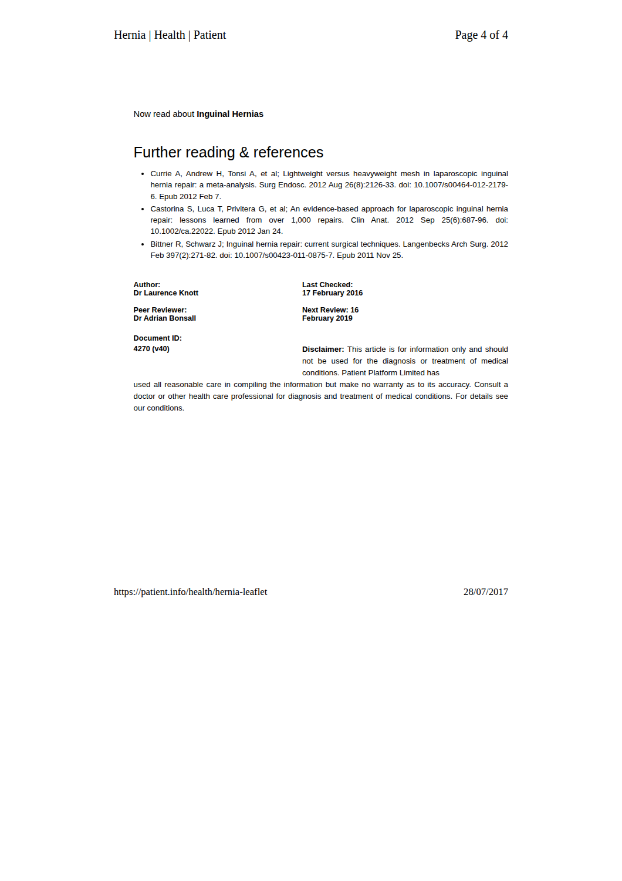Hernia | Health | Patient
Page 4 of 4
Now read about Inguinal Hernias
Further reading & references
Currie A, Andrew H, Tonsi A, et al; Lightweight versus heavyweight mesh in laparoscopic inguinal hernia repair: a meta-analysis. Surg Endosc. 2012 Aug 26(8):2126-33. doi: 10.1007/s00464-012-2179-6. Epub 2012 Feb 7.
Castorina S, Luca T, Privitera G, et al; An evidence-based approach for laparoscopic inguinal hernia repair: lessons learned from over 1,000 repairs. Clin Anat. 2012 Sep 25(6):687-96. doi: 10.1002/ca.22022. Epub 2012 Jan 24.
Bittner R, Schwarz J; Inguinal hernia repair: current surgical techniques. Langenbecks Arch Surg. 2012 Feb 397(2):271-82. doi: 10.1007/s00423-011-0875-7. Epub 2011 Nov 25.
| Author: Dr Laurence Knott | Last Checked: 17 February 2016 |
| Peer Reviewer: Dr Adrian Bonsall | Next Review: 16 February 2019 |
Document ID:
Disclaimer: This article is for information only and should not be used for the diagnosis or treatment of medical conditions. Patient Platform Limited has
4270 (v40)
used all reasonable care in compiling the information but make no warranty as to its accuracy. Consult a doctor or other health care professional for diagnosis and treatment of medical conditions. For details see our conditions.
https://patient.info/health/hernia-leaflet
28/07/2017